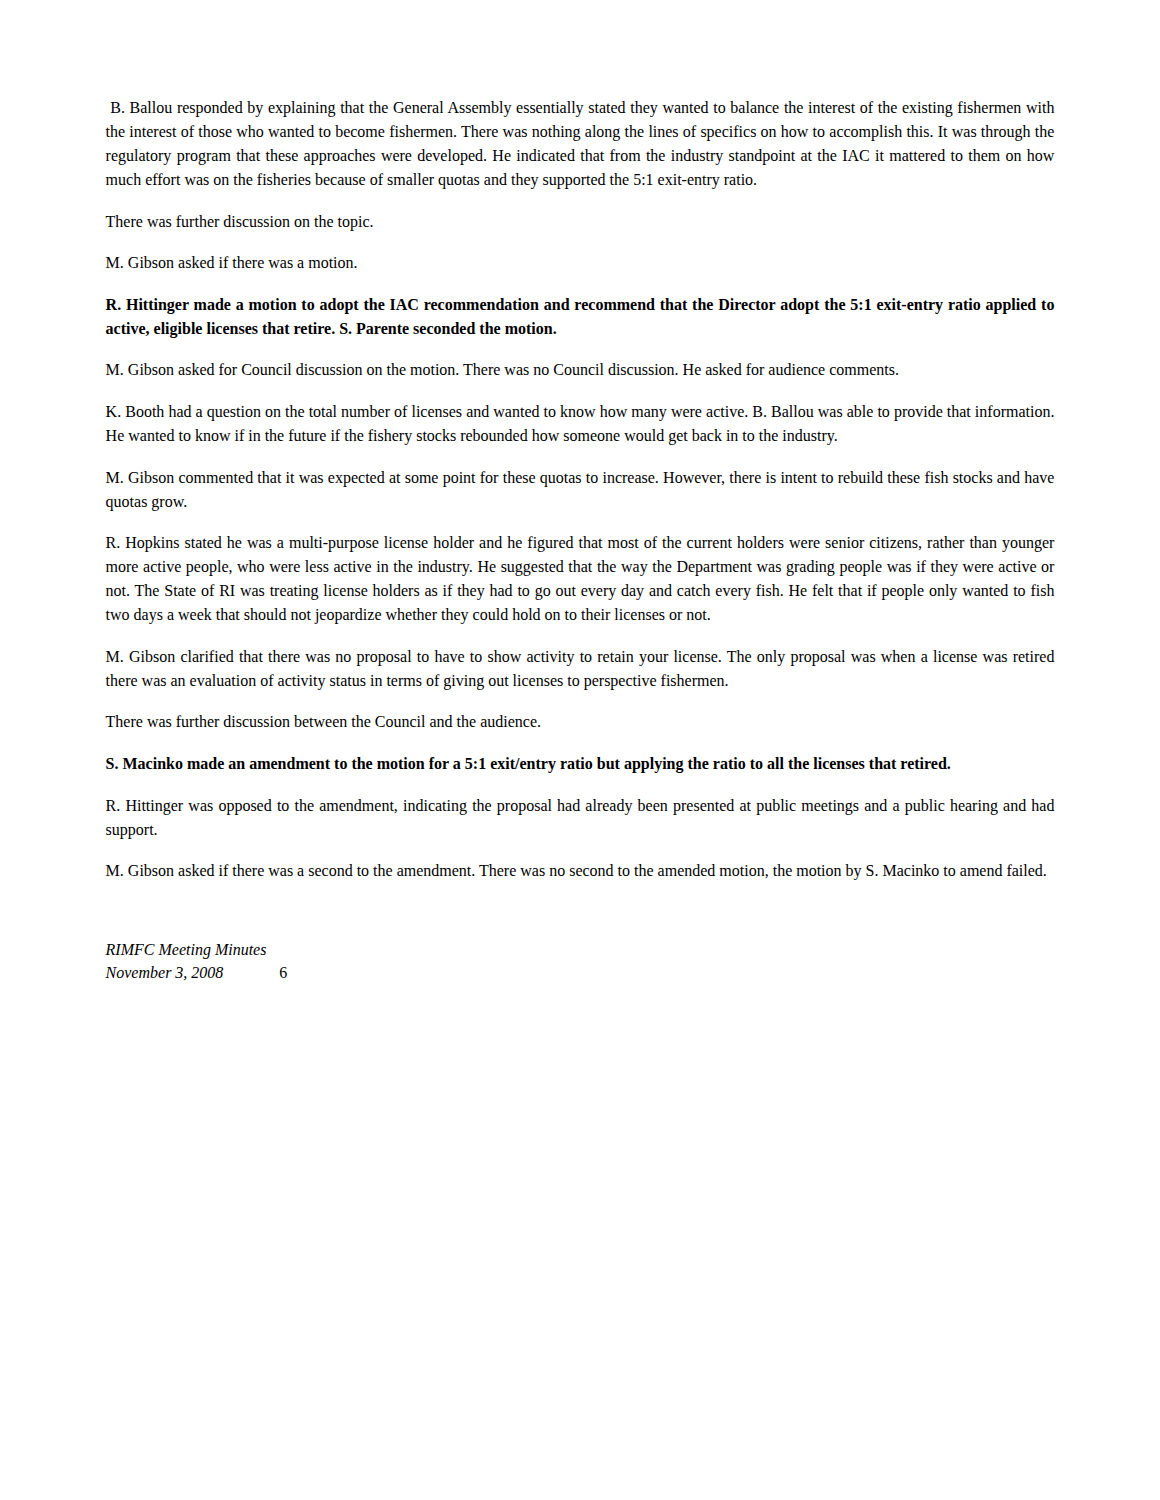B. Ballou responded by explaining that the General Assembly essentially stated they wanted to balance the interest of the existing fishermen with the interest of those who wanted to become fishermen. There was nothing along the lines of specifics on how to accomplish this. It was through the regulatory program that these approaches were developed. He indicated that from the industry standpoint at the IAC it mattered to them on how much effort was on the fisheries because of smaller quotas and they supported the 5:1 exit-entry ratio.
There was further discussion on the topic.
M. Gibson asked if there was a motion.
R. Hittinger made a motion to adopt the IAC recommendation and recommend that the Director adopt the 5:1 exit-entry ratio applied to active, eligible licenses that retire. S. Parente seconded the motion.
M. Gibson asked for Council discussion on the motion. There was no Council discussion. He asked for audience comments.
K. Booth had a question on the total number of licenses and wanted to know how many were active. B. Ballou was able to provide that information. He wanted to know if in the future if the fishery stocks rebounded how someone would get back in to the industry.
M. Gibson commented that it was expected at some point for these quotas to increase. However, there is intent to rebuild these fish stocks and have quotas grow.
R. Hopkins stated he was a multi-purpose license holder and he figured that most of the current holders were senior citizens, rather than younger more active people, who were less active in the industry. He suggested that the way the Department was grading people was if they were active or not. The State of RI was treating license holders as if they had to go out every day and catch every fish. He felt that if people only wanted to fish two days a week that should not jeopardize whether they could hold on to their licenses or not.
M. Gibson clarified that there was no proposal to have to show activity to retain your license. The only proposal was when a license was retired there was an evaluation of activity status in terms of giving out licenses to perspective fishermen.
There was further discussion between the Council and the audience.
S. Macinko made an amendment to the motion for a 5:1 exit/entry ratio but applying the ratio to all the licenses that retired.
R. Hittinger was opposed to the amendment, indicating the proposal had already been presented at public meetings and a public hearing and had support.
M. Gibson asked if there was a second to the amendment. There was no second to the amended motion, the motion by S. Macinko to amend failed.
RIMFC Meeting Minutes
November 3, 20086